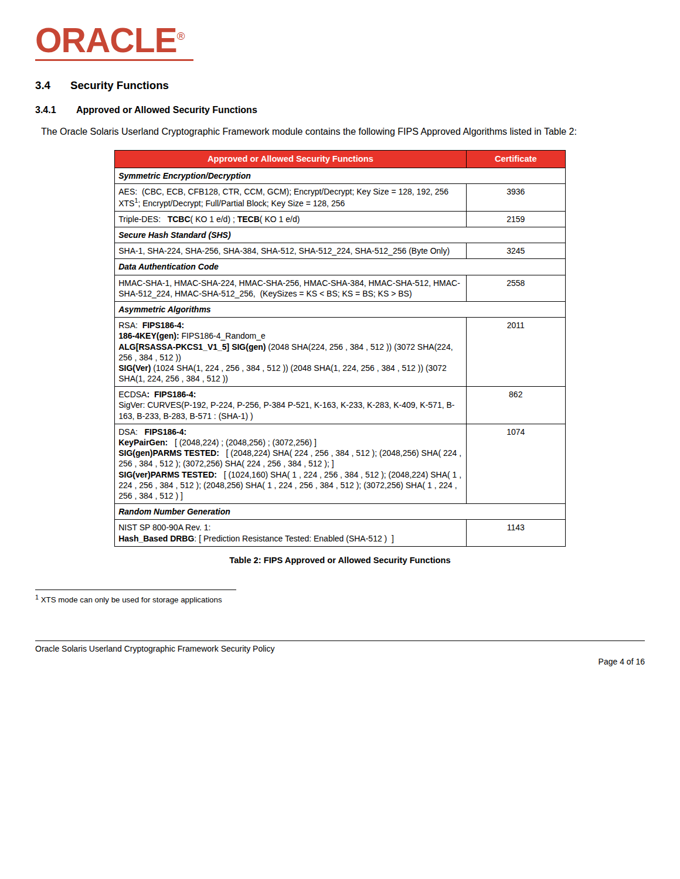ORACLE®
3.4 Security Functions
3.4.1 Approved or Allowed Security Functions
The Oracle Solaris Userland Cryptographic Framework module contains the following FIPS Approved Algorithms listed in Table 2:
| Approved or Allowed Security Functions | Certificate |
| --- | --- |
| Symmetric Encryption/Decryption |
| AES: (CBC, ECB, CFB128, CTR, CCM, GCM); Encrypt/Decrypt; Key Size = 128, 192, 256 XTS 1 ; Encrypt/Decrypt; Full/Partial Block; Key Size = 128, 256 | 3936 |
| Triple-DES: TCBC ( KO 1 e/d) ; TECB ( KO 1 e/d) | 2159 |
| Secure Hash Standard (SHS) |
| SHA-1, SHA-224, SHA-256, SHA-384, SHA-512, SHA-512_224, SHA-512_256 (Byte Only) | 3245 |
| Data Authentication Code |
| HMAC-SHA-1, HMAC-SHA-224, HMAC-SHA-256, HMAC-SHA-384, HMAC-SHA-512, HMAC-SHA-512_224, HMAC-SHA-512_256, (KeySizes = KS < BS; KS = BS; KS > BS) | 2558 |
| Asymmetric Algorithms |
| RSA: FIPS186-4: 186-4KEY(gen): FIPS186-4_Random_e ALG[RSASSA-PKCS1_V1_5] SIG(gen) (2048 SHA(224, 256 , 384 , 512 )) (3072 SHA(224, 256 , 384 , 512 )) SIG(Ver) (1024 SHA(1, 224 , 256 , 384 , 512 )) (2048 SHA(1, 224, 256 , 384 , 512 )) (3072 SHA(1, 224, 256 , 384 , 512 )) | 2011 |
| ECDSA : FIPS186-4: SigVer: CURVES(P-192, P-224, P-256, P-384 P-521, K-163, K-233, K-283, K-409, K-571, B-163, B-233, B-283, B-571 : (SHA-1) ) | 862 |
| DSA: FIPS186-4: KeyPairGen: [ (2048,224) ; (2048,256) ; (3072,256) ] SIG(gen)PARMS TESTED: [ (2048,224) SHA( 224 , 256 , 384 , 512 ); (2048,256) SHA( 224 , 256 , 384 , 512 ); (3072,256) SHA( 224 , 256 , 384 , 512 ); ] SIG(ver)PARMS TESTED: [ (1024,160) SHA( 1 , 224 , 256 , 384 , 512 ); (2048,224) SHA( 1 , 224 , 256 , 384 , 512 ); (2048,256) SHA( 1 , 224 , 256 , 384 , 512 ); (3072,256) SHA( 1 , 224 , 256 , 384 , 512 ) ] | 1074 |
| Random Number Generation |
| NIST SP 800-90A Rev. 1: Hash_Based DRBG : [ Prediction Resistance Tested: Enabled (SHA-512 ) ] | 1143 |
Table 2: FIPS Approved or Allowed Security Functions
1 XTS mode can only be used for storage applications
Oracle Solaris Userland Cryptographic Framework Security Policy
Page 4 of 16